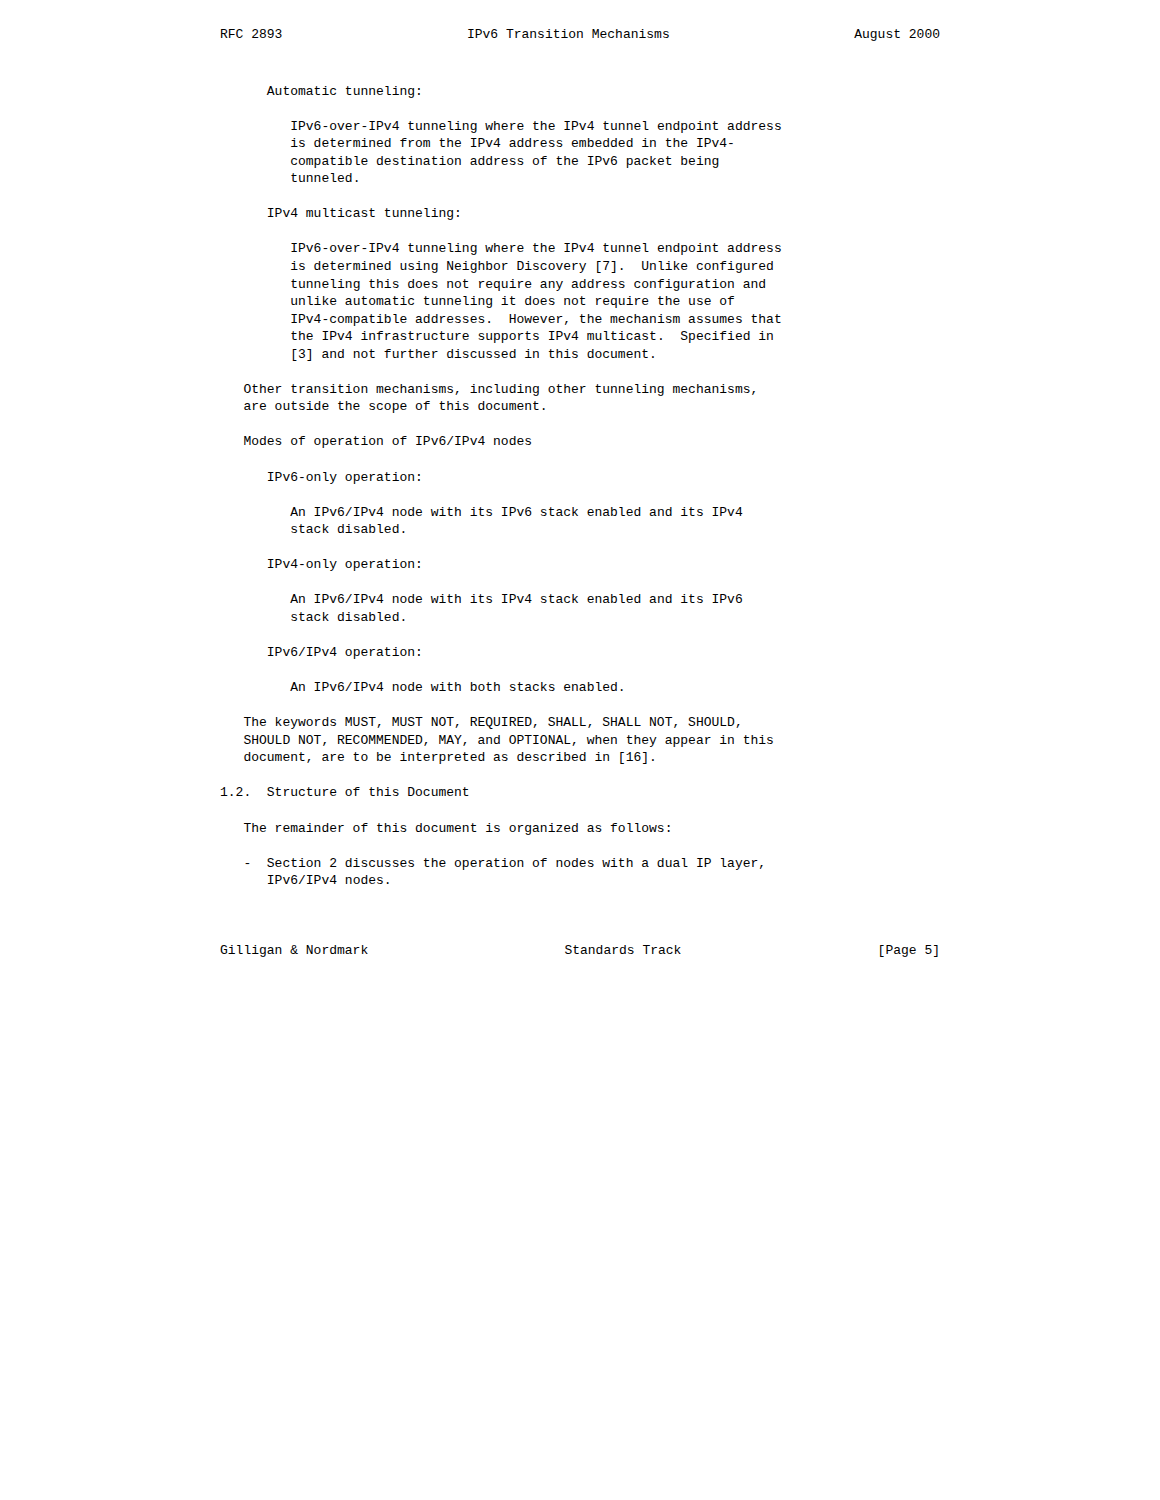RFC 2893 IPv6 Transition Mechanisms August 2000
      Automatic tunneling:

         IPv6-over-IPv4 tunneling where the IPv4 tunnel endpoint address
         is determined from the IPv4 address embedded in the IPv4-
         compatible destination address of the IPv6 packet being
         tunneled.

      IPv4 multicast tunneling:

         IPv6-over-IPv4 tunneling where the IPv4 tunnel endpoint address
         is determined using Neighbor Discovery [7].  Unlike configured
         tunneling this does not require any address configuration and
         unlike automatic tunneling it does not require the use of
         IPv4-compatible addresses.  However, the mechanism assumes that
         the IPv4 infrastructure supports IPv4 multicast.  Specified in
         [3] and not further discussed in this document.

   Other transition mechanisms, including other tunneling mechanisms,
   are outside the scope of this document.

   Modes of operation of IPv6/IPv4 nodes

      IPv6-only operation:

         An IPv6/IPv4 node with its IPv6 stack enabled and its IPv4
         stack disabled.

      IPv4-only operation:

         An IPv6/IPv4 node with its IPv4 stack enabled and its IPv6
         stack disabled.

      IPv6/IPv4 operation:

         An IPv6/IPv4 node with both stacks enabled.

   The keywords MUST, MUST NOT, REQUIRED, SHALL, SHALL NOT, SHOULD,
   SHOULD NOT, RECOMMENDED, MAY, and OPTIONAL, when they appear in this
   document, are to be interpreted as described in [16].

1.2.  Structure of this Document

   The remainder of this document is organized as follows:

   -  Section 2 discusses the operation of nodes with a dual IP layer,
      IPv6/IPv4 nodes.
Gilligan & Nordmark Standards Track [Page 5]